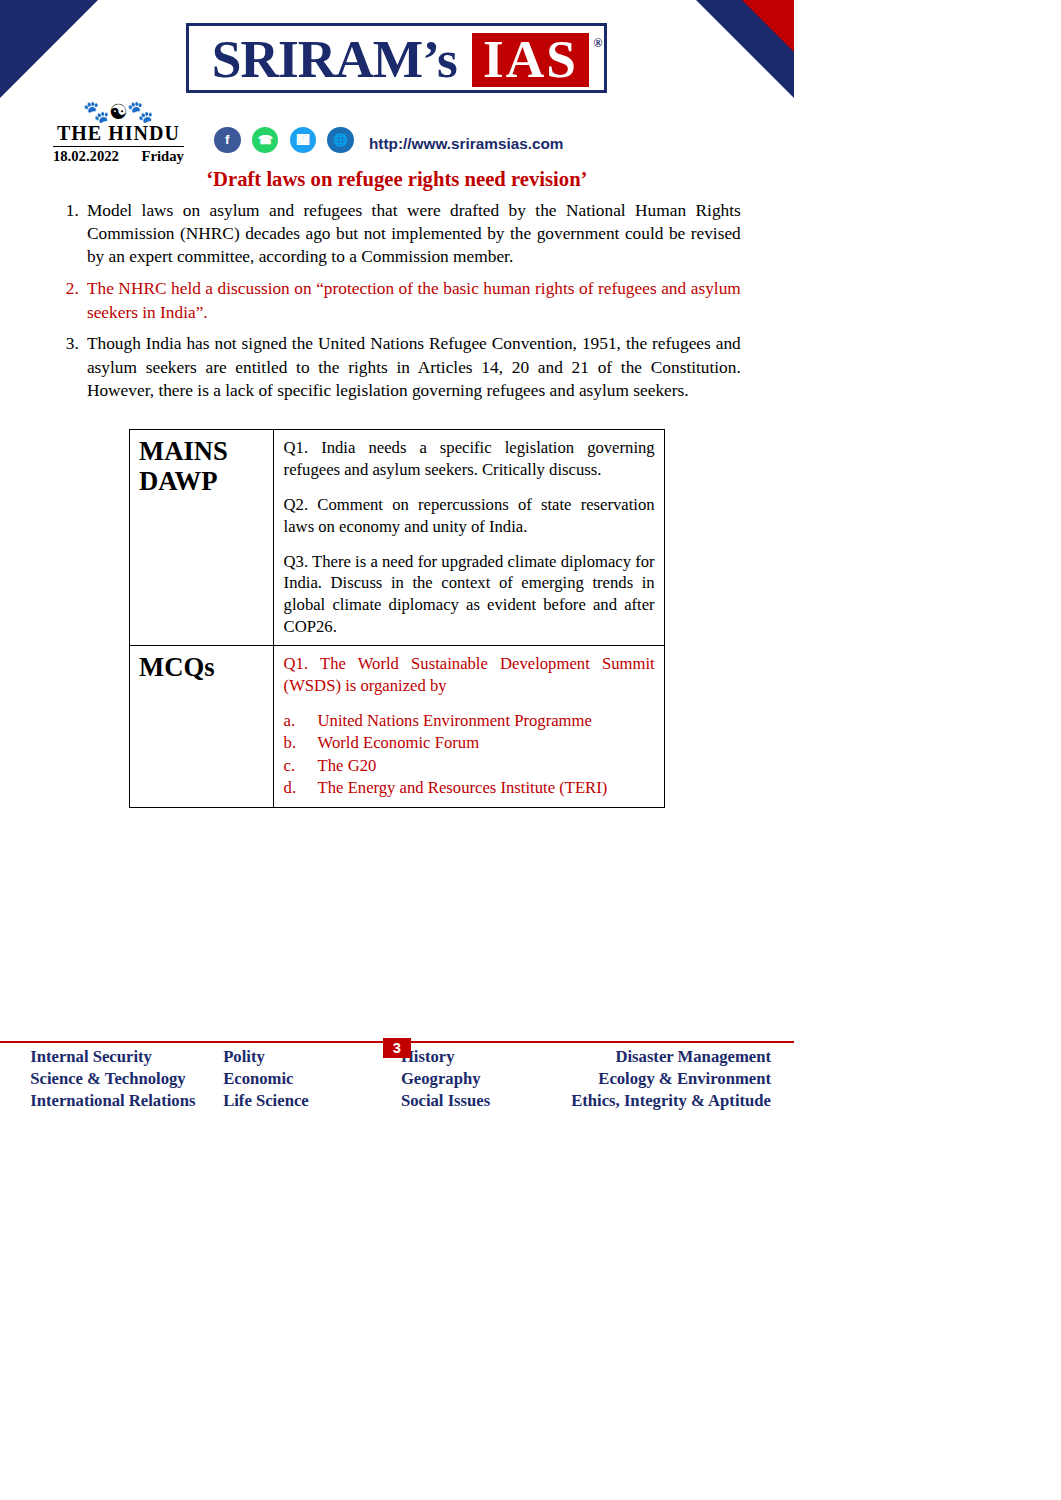SRIRAM’s
IAS®
🐾☯🐾
THE HINDU
18.02.2022Friday
f ☎ 𝉹 🌐
http://www.sriramsias.com
‘Draft laws on refugee rights need revision’
Model laws on asylum and refugees that were drafted by the National Human Rights Commission (NHRC) decades ago but not implemented by the government could be revised by an expert committee, according to a Commission member.
The NHRC held a discussion on “protection of the basic human rights of refugees and asylum seekers in India”.
Though India has not signed the United Nations Refugee Convention, 1951, the refugees and asylum seekers are entitled to the rights in Articles 14, 20 and 21 of the Constitution. However, there is a lack of specific legislation governing refugees and asylum seekers.
| MAINS DAWP | Q1. India needs a specific legislation governing refugees and asylum seekers. Critically discuss. Q2. Comment on repercussions of state reservation laws on economy and unity of India. Q3. There is a need for upgraded climate diplomacy for India. Discuss in the context of emerging trends in global climate diplomacy as evident before and after COP26. |
| MCQs | Q1. The World Sustainable Development Summit (WSDS) is organized by a. United Nations Environment Programme b. World Economic Forum c. The G20 d. The Energy and Resources Institute (TERI) |
3
Internal Security Polity History Disaster Management Science & Technology Economic Geography Ecology & Environment International Relations Life Science Social Issues Ethics, Integrity & Aptitude